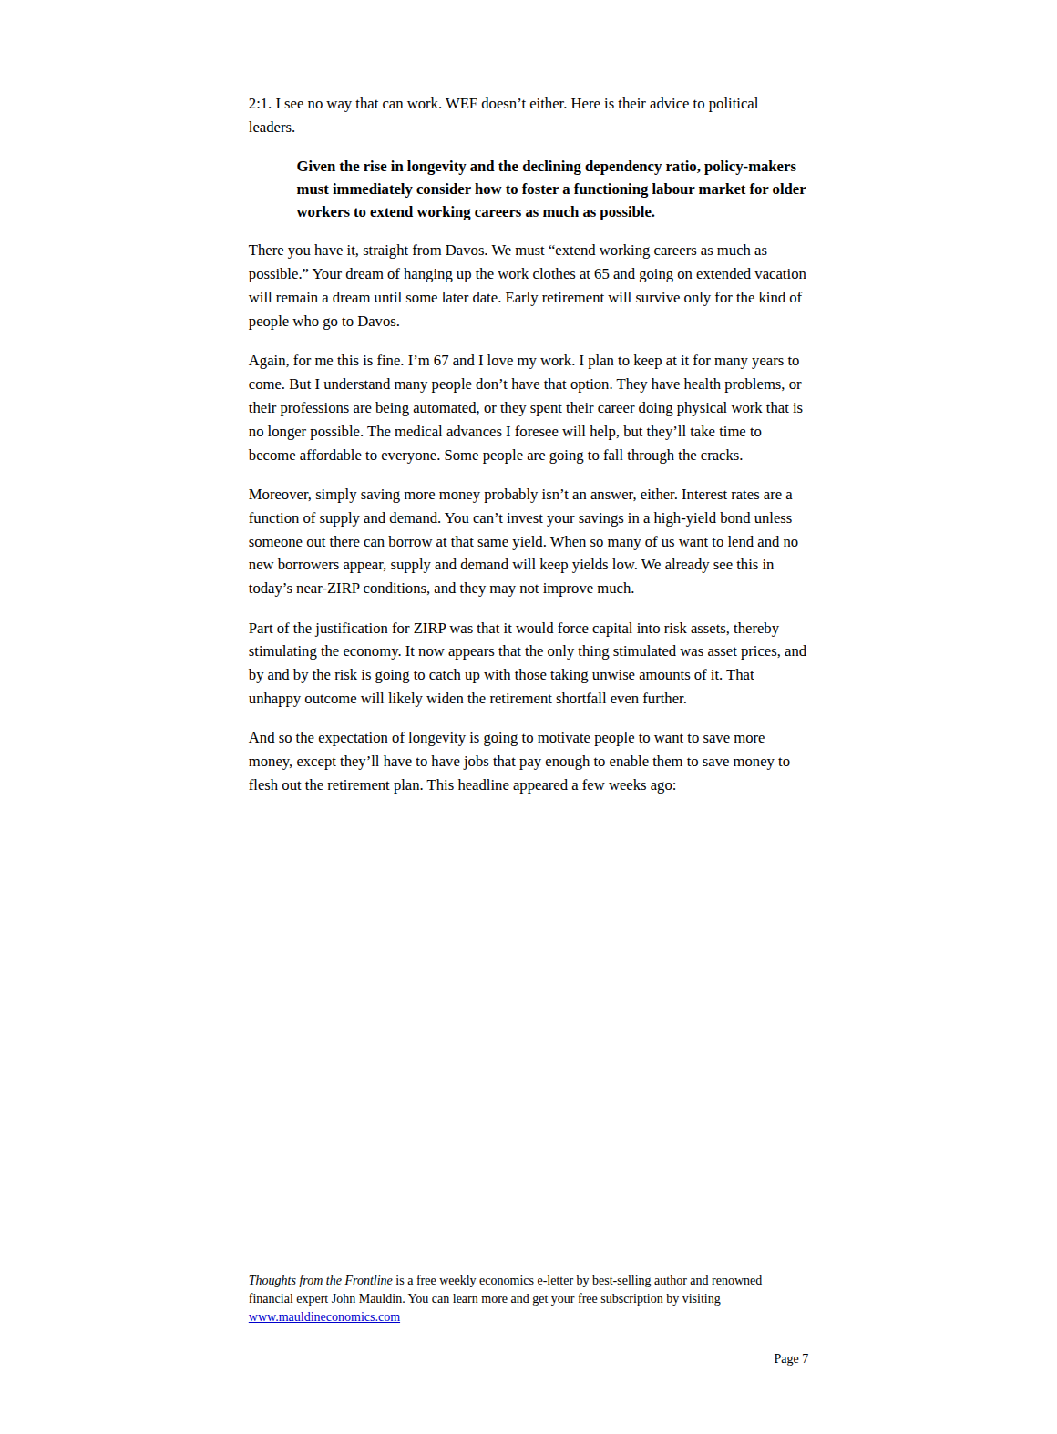2:1. I see no way that can work. WEF doesn’t either. Here is their advice to political leaders.
Given the rise in longevity and the declining dependency ratio, policy-makers must immediately consider how to foster a functioning labour market for older workers to extend working careers as much as possible.
There you have it, straight from Davos. We must “extend working careers as much as possible.” Your dream of hanging up the work clothes at 65 and going on extended vacation will remain a dream until some later date. Early retirement will survive only for the kind of people who go to Davos.
Again, for me this is fine. I’m 67 and I love my work. I plan to keep at it for many years to come. But I understand many people don’t have that option. They have health problems, or their professions are being automated, or they spent their career doing physical work that is no longer possible. The medical advances I foresee will help, but they’ll take time to become affordable to everyone. Some people are going to fall through the cracks.
Moreover, simply saving more money probably isn’t an answer, either. Interest rates are a function of supply and demand. You can’t invest your savings in a high-yield bond unless someone out there can borrow at that same yield. When so many of us want to lend and no new borrowers appear, supply and demand will keep yields low. We already see this in today’s near-ZIRP conditions, and they may not improve much.
Part of the justification for ZIRP was that it would force capital into risk assets, thereby stimulating the economy. It now appears that the only thing stimulated was asset prices, and by and by the risk is going to catch up with those taking unwise amounts of it. That unhappy outcome will likely widen the retirement shortfall even further.
And so the expectation of longevity is going to motivate people to want to save more money, except they’ll have to have jobs that pay enough to enable them to save money to flesh out the retirement plan. This headline appeared a few weeks ago:
Thoughts from the Frontline is a free weekly economics e-letter by best-selling author and renowned financial expert John Mauldin. You can learn more and get your free subscription by visiting www.mauldineconomics.com
Page 7